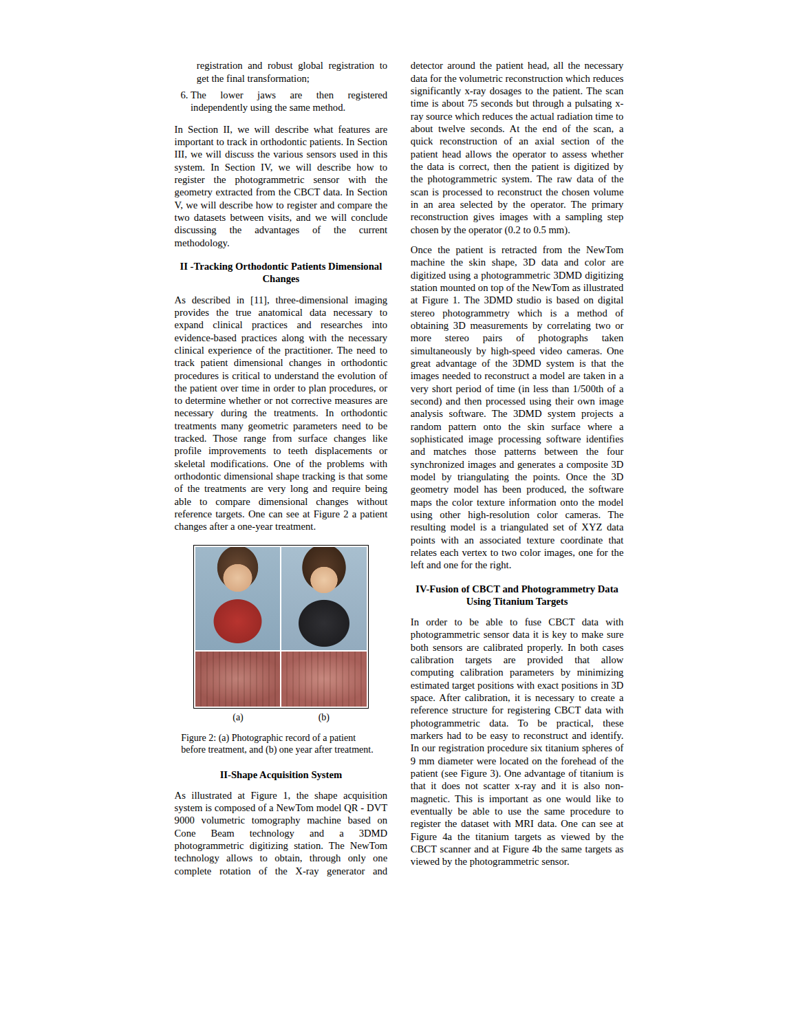registration and robust global registration to get the final transformation;
The lower jaws are then registered independently using the same method.
In Section II, we will describe what features are important to track in orthodontic patients. In Section III, we will discuss the various sensors used in this system. In Section IV, we will describe how to register the photogrammetric sensor with the geometry extracted from the CBCT data. In Section V, we will describe how to register and compare the two datasets between visits, and we will conclude discussing the advantages of the current methodology.
II -Tracking Orthodontic Patients Dimensional Changes
As described in [11], three-dimensional imaging provides the true anatomical data necessary to expand clinical practices and researches into evidence-based practices along with the necessary clinical experience of the practitioner. The need to track patient dimensional changes in orthodontic procedures is critical to understand the evolution of the patient over time in order to plan procedures, or to determine whether or not corrective measures are necessary during the treatments. In orthodontic treatments many geometric parameters need to be tracked. Those range from surface changes like profile improvements to teeth displacements or skeletal modifications. One of the problems with orthodontic dimensional shape tracking is that some of the treatments are very long and require being able to compare dimensional changes without reference targets. One can see at Figure 2 a patient changes after a one-year treatment.
(a)
(b)
Figure 2: (a) Photographic record of a patient before treatment, and (b) one year after treatment.
II-Shape Acquisition System
As illustrated at Figure 1, the shape acquisition system is composed of a NewTom model QR - DVT 9000 volumetric tomography machine based on Cone Beam technology and a 3DMD photogrammetric digitizing station. The NewTom technology allows to obtain, through only one complete rotation of the X-ray generator and detector around the patient head, all the necessary data for the volumetric reconstruction which reduces significantly x-ray dosages to the patient. The scan time is about 75 seconds but through a pulsating x-ray source which reduces the actual radiation time to about twelve seconds. At the end of the scan, a quick reconstruction of an axial section of the patient head allows the operator to assess whether the data is correct, then the patient is digitized by the photogrammetric system. The raw data of the scan is processed to reconstruct the chosen volume in an area selected by the operator. The primary reconstruction gives images with a sampling step chosen by the operator (0.2 to 0.5 mm).
Once the patient is retracted from the NewTom machine the skin shape, 3D data and color are digitized using a photogrammetric 3DMD digitizing station mounted on top of the NewTom as illustrated at Figure 1. The 3DMD studio is based on digital stereo photogrammetry which is a method of obtaining 3D measurements by correlating two or more stereo pairs of photographs taken simultaneously by high-speed video cameras. One great advantage of the 3DMD system is that the images needed to reconstruct a model are taken in a very short period of time (in less than 1/500th of a second) and then processed using their own image analysis software. The 3DMD system projects a random pattern onto the skin surface where a sophisticated image processing software identifies and matches those patterns between the four synchronized images and generates a composite 3D model by triangulating the points. Once the 3D geometry model has been produced, the software maps the color texture information onto the model using other high-resolution color cameras. The resulting model is a triangulated set of XYZ data points with an associated texture coordinate that relates each vertex to two color images, one for the left and one for the right.
IV-Fusion of CBCT and Photogrammetry Data Using Titanium Targets
In order to be able to fuse CBCT data with photogrammetric sensor data it is key to make sure both sensors are calibrated properly. In both cases calibration targets are provided that allow computing calibration parameters by minimizing estimated target positions with exact positions in 3D space. After calibration, it is necessary to create a reference structure for registering CBCT data with photogrammetric data. To be practical, these markers had to be easy to reconstruct and identify. In our registration procedure six titanium spheres of 9 mm diameter were located on the forehead of the patient (see Figure 3). One advantage of titanium is that it does not scatter x-ray and it is also non-magnetic. This is important as one would like to eventually be able to use the same procedure to register the dataset with MRI data. One can see at Figure 4a the titanium targets as viewed by the CBCT scanner and at Figure 4b the same targets as viewed by the photogrammetric sensor.